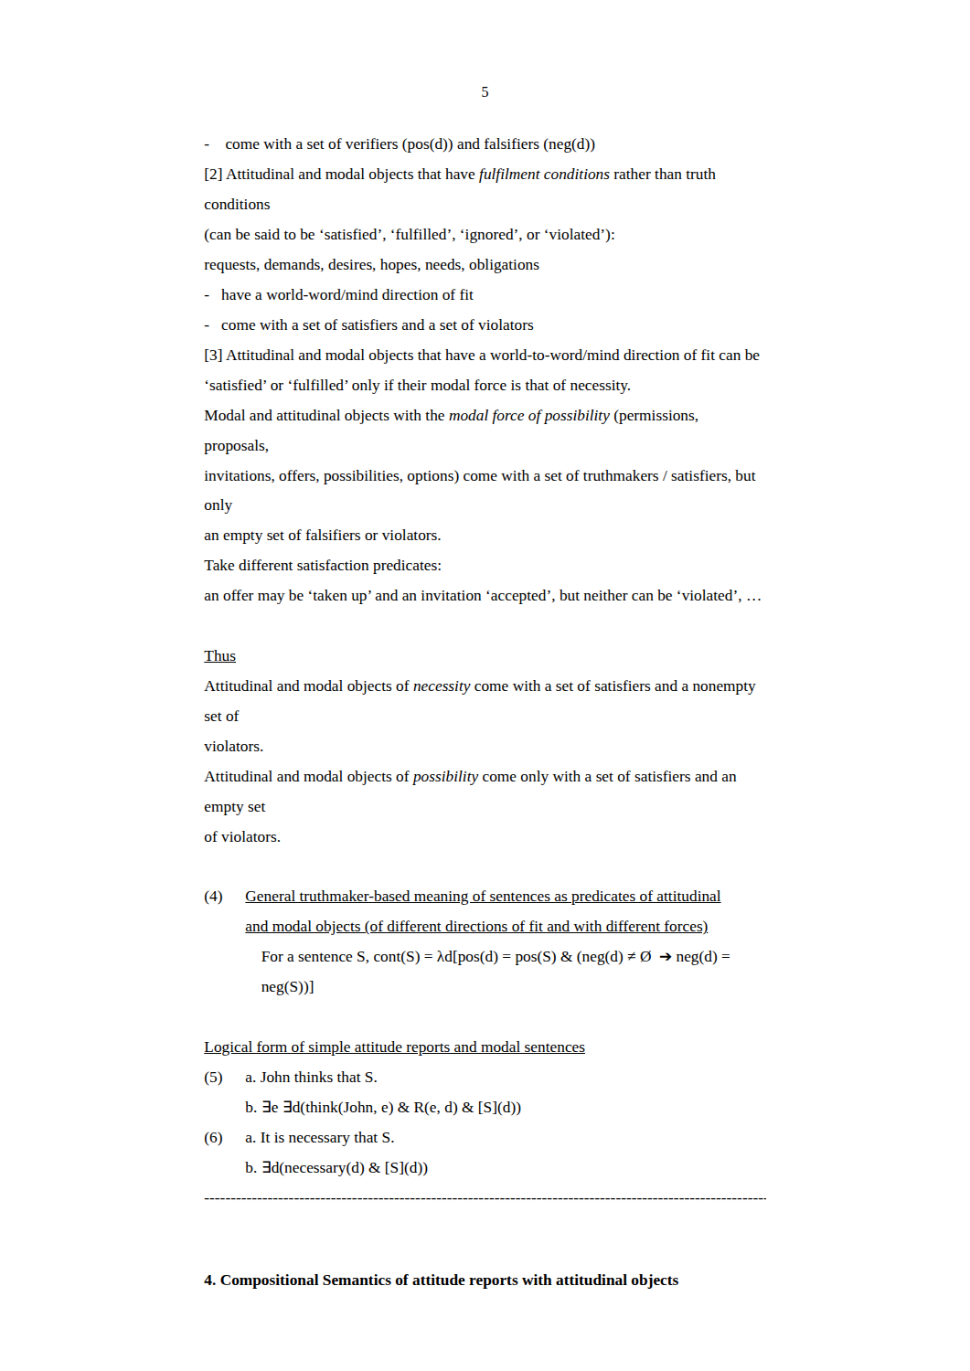5
- come with a set of verifiers (pos(d)) and falsifiers (neg(d))
[2] Attitudinal and modal objects that have fulfilment conditions rather than truth conditions
(can be said to be ‘satisfied’, ‘fulfilled’, ‘ignored’, or ‘violated’):
requests, demands, desires, hopes, needs, obligations
- have a world-word/mind direction of fit
- come with a set of satisfiers and a set of violators
[3] Attitudinal and modal objects that have a world-to-word/mind direction of fit can be
‘satisfied’ or ‘fulfilled’ only if their modal force is that of necessity.
Modal and attitudinal objects with the modal force of possibility (permissions, proposals,
invitations, offers, possibilities, options) come with a set of truthmakers / satisfiers, but only
an empty set of falsifiers or violators.
Take different satisfaction predicates:
an offer may be ‘taken up’ and an invitation ‘accepted’, but neither can be ‘violated’, …
Thus
Attitudinal and modal objects of necessity come with a set of satisfiers and a nonempty set of
violators.
Attitudinal and modal objects of possibility come only with a set of satisfiers and an empty set
of violators.
(4) General truthmaker-based meaning of sentences as predicates of attitudinal
and modal objects (of different directions of fit and with different forces)
For a sentence S, cont(S) = λd[pos(d) = pos(S) & (neg(d) ≠ Ø ➔ neg(d) = neg(S))]
Logical form of simple attitude reports and modal sentences
(5) a. John thinks that S.
b. ∃e ∃d(think(John, e) & R(e, d) & [S](d))
(6) a. It is necessary that S.
b. ∃d(necessary(d) & [S](d))
-----------------------------------------------------------------------------------------------------------------------------
4. Compositional Semantics of attitude reports with attitudinal objects